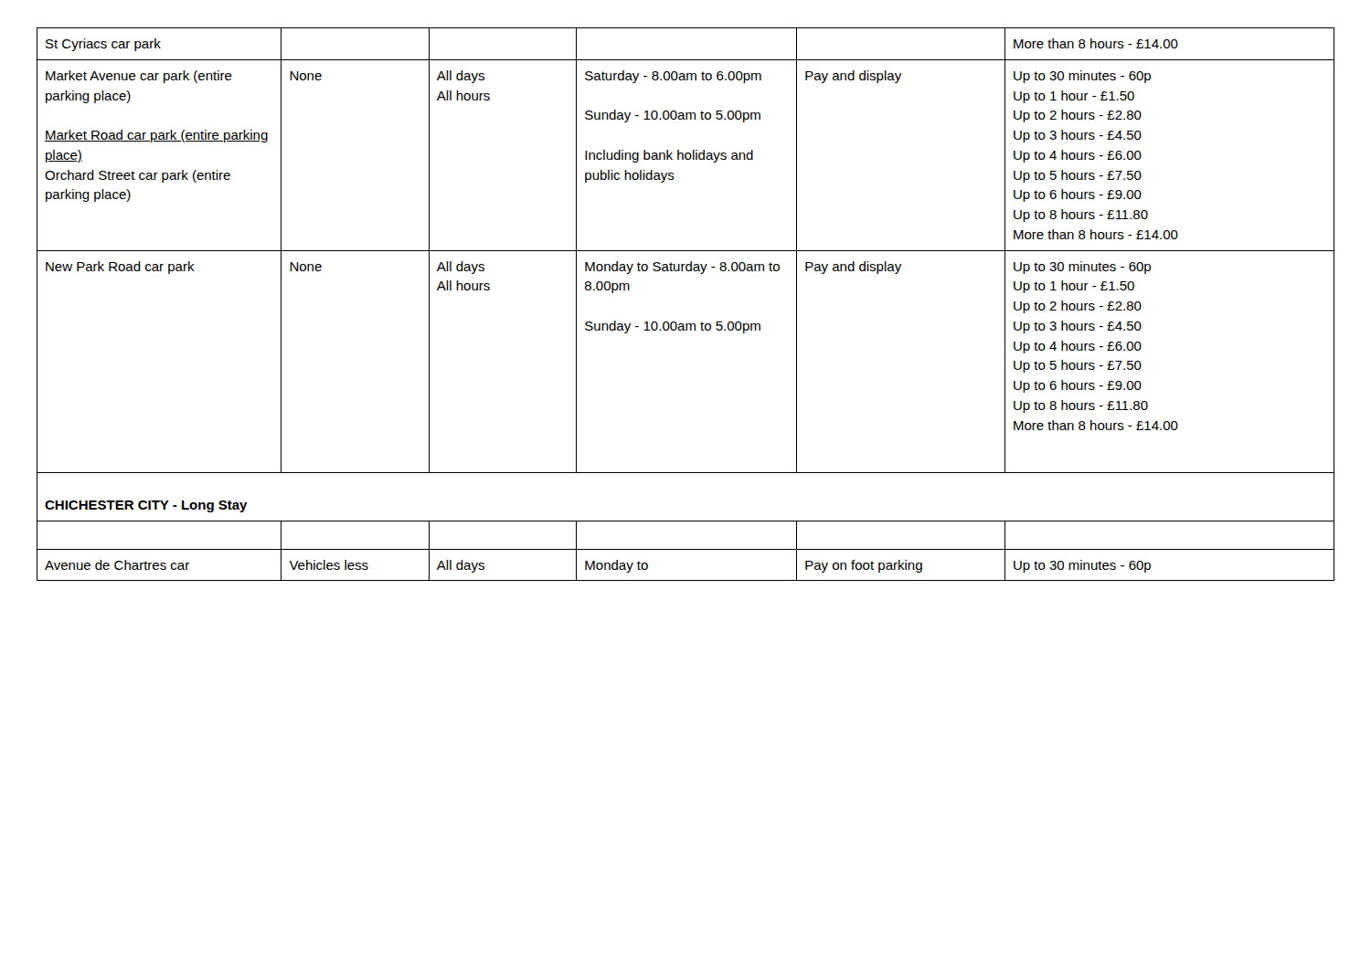| St Cyriacs car park | | | | | More than 8 hours - £14.00 |
| Market Avenue car park (entire parking place) Market Road car park (entire parking place) Orchard Street car park (entire parking place) | None | All days All hours | Saturday - 8.00am to 6.00pm Sunday - 10.00am to 5.00pm Including bank holidays and public holidays | Pay and display | Up to 30 minutes - 60p Up to 1 hour - £1.50 Up to 2 hours - £2.80 Up to 3 hours - £4.50 Up to 4 hours - £6.00 Up to 5 hours - £7.50 Up to 6 hours - £9.00 Up to 8 hours - £11.80 More than 8 hours - £14.00 |
| New Park Road car park | None | All days All hours | Monday to Saturday - 8.00am to 8.00pm Sunday - 10.00am to 5.00pm | Pay and display | Up to 30 minutes - 60p Up to 1 hour - £1.50 Up to 2 hours - £2.80 Up to 3 hours - £4.50 Up to 4 hours - £6.00 Up to 5 hours - £7.50 Up to 6 hours - £9.00 Up to 8 hours - £11.80 More than 8 hours - £14.00 |
| CHICHESTER CITY - Long Stay |
| Avenue de Chartres car | Vehicles less | All days | Monday to | Pay on foot parking | Up to 30 minutes - 60p |